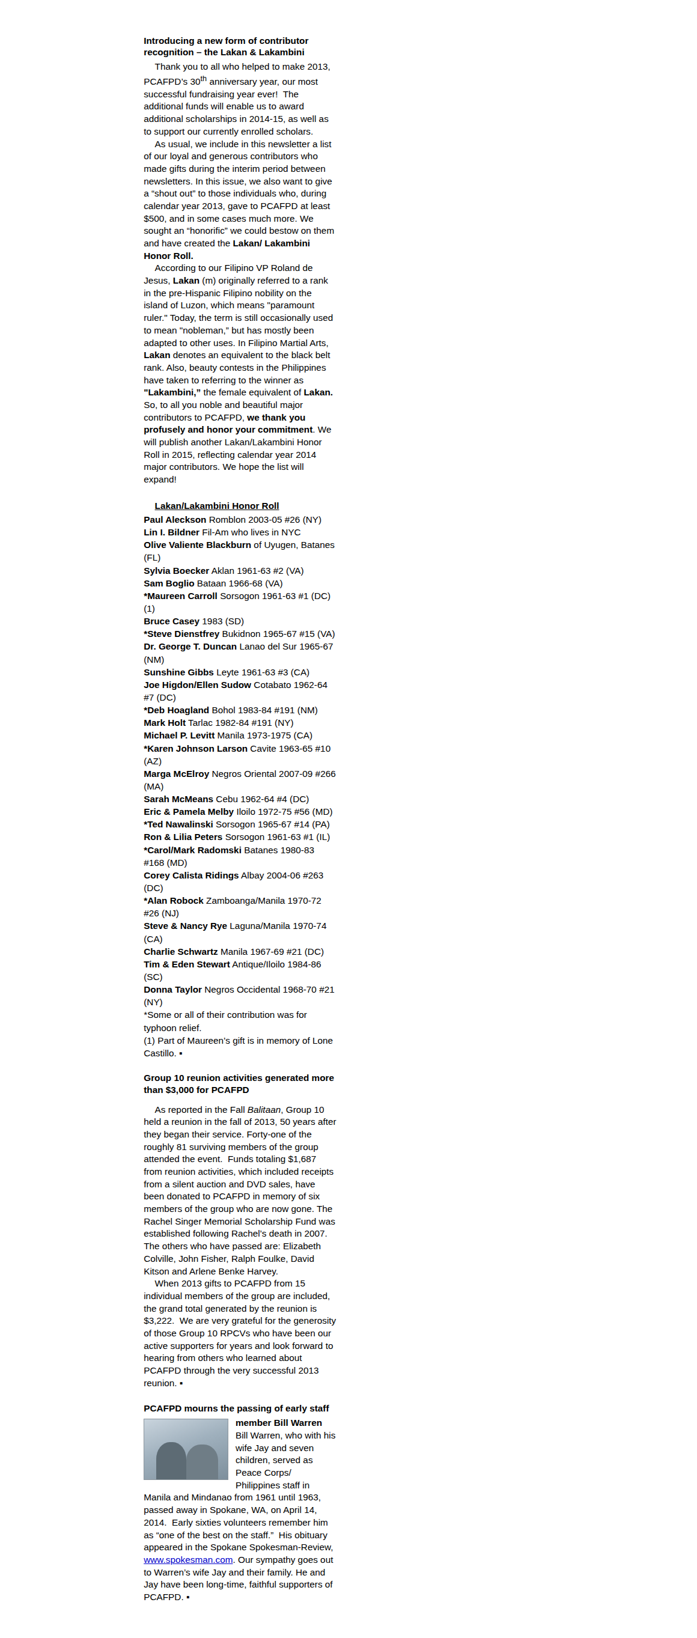Introducing a new form of contributor recognition – the Lakan & Lakambini
Thank you to all who helped to make 2013, PCAFPD’s 30th anniversary year, our most successful fundraising year ever! The additional funds will enable us to award additional scholarships in 2014-15, as well as to support our currently enrolled scholars.
As usual, we include in this newsletter a list of our loyal and generous contributors who made gifts during the interim period between newsletters. In this issue, we also want to give a “shout out” to those individuals who, during calendar year 2013, gave to PCAFPD at least $500, and in some cases much more. We sought an “honorific” we could bestow on them and have created the Lakan/ Lakambini Honor Roll.
According to our Filipino VP Roland de Jesus, Lakan (m) originally referred to a rank in the pre-Hispanic Filipino nobility on the island of Luzon, which means "paramount ruler." Today, the term is still occasionally used to mean "nobleman,” but has mostly been adapted to other uses. In Filipino Martial Arts, Lakan denotes an equivalent to the black belt rank. Also, beauty contests in the Philippines have taken to referring to the winner as "Lakambini,” the female equivalent of Lakan. So, to all you noble and beautiful major contributors to PCAFPD, we thank you profusely and honor your commitment. We will publish another Lakan/Lakambini Honor Roll in 2015, reflecting calendar year 2014 major contributors. We hope the list will expand!
Lakan/Lakambini Honor Roll
Paul Aleckson Romblon 2003-05 #26 (NY)
Lin I. Bildner Fil-Am who lives in NYC
Olive Valiente Blackburn of Uyugen, Batanes (FL)
Sylvia Boecker Aklan 1961-63 #2 (VA)
Sam Boglio Bataan 1966-68 (VA)
*Maureen Carroll Sorsogon 1961-63 #1 (DC) (1)
Bruce Casey 1983 (SD)
*Steve Dienstfrey Bukidnon 1965-67 #15 (VA)
Dr. George T. Duncan Lanao del Sur 1965-67 (NM)
Sunshine Gibbs Leyte 1961-63 #3 (CA)
Joe Higdon/Ellen Sudow Cotabato 1962-64 #7 (DC)
*Deb Hoagland Bohol 1983-84 #191 (NM)
Mark Holt Tarlac 1982-84 #191 (NY)
Michael P. Levitt Manila 1973-1975 (CA)
*Karen Johnson Larson Cavite 1963-65 #10 (AZ)
Marga McElroy Negros Oriental 2007-09 #266 (MA)
Sarah McMeans Cebu 1962-64 #4 (DC)
Eric & Pamela Melby Iloilo 1972-75 #56 (MD)
*Ted Nawalinski Sorsogon 1965-67 #14 (PA)
Ron & Lilia Peters Sorsogon 1961-63 #1 (IL)
*Carol/Mark Radomski Batanes 1980-83 #168 (MD)
Corey Calista Ridings Albay 2004-06 #263 (DC)
*Alan Robock Zamboanga/Manila 1970-72 #26 (NJ)
Steve & Nancy Rye Laguna/Manila 1970-74 (CA)
Charlie Schwartz Manila 1967-69 #21 (DC)
Tim & Eden Stewart Antique/Iloilo 1984-86 (SC)
Donna Taylor Negros Occidental 1968-70 #21 (NY)
*Some or all of their contribution was for typhoon relief.
(1) Part of Maureen’s gift is in memory of Lone Castillo.
Group 10 reunion activities generated more than $3,000 for PCAFPD
As reported in the Fall Balitaan, Group 10 held a reunion in the fall of 2013, 50 years after they began their service. Forty-one of the roughly 81 surviving members of the group attended the event. Funds totaling $1,687 from reunion activities, which included receipts from a silent auction and DVD sales, have been donated to PCAFPD in memory of six members of the group who are now gone. The Rachel Singer Memorial Scholarship Fund was established following Rachel’s death in 2007. The others who have passed are: Elizabeth Colville, John Fisher, Ralph Foulke, David Kitson and Arlene Benke Harvey.
When 2013 gifts to PCAFPD from 15 individual members of the group are included, the grand total generated by the reunion is $3,222. We are very grateful for the generosity of those Group 10 RPCVs who have been our active supporters for years and look forward to hearing from others who learned about PCAFPD through the very successful 2013 reunion.
PCAFPD mourns the passing of early staff
member Bill Warren
Bill Warren, who with his wife Jay and seven children, served as Peace Corps/ Philippines staff in Manila and Mindanao from 1961 until 1963, passed away in Spokane, WA, on April 14, 2014. Early sixties volunteers remember him as “one of the best on the staff.” His obituary appeared in the Spokane Spokesman-Review, www.spokesman.com. Our sympathy goes out to Warren’s wife Jay and their family. He and Jay have been long-time, faithful supporters of PCAFPD.